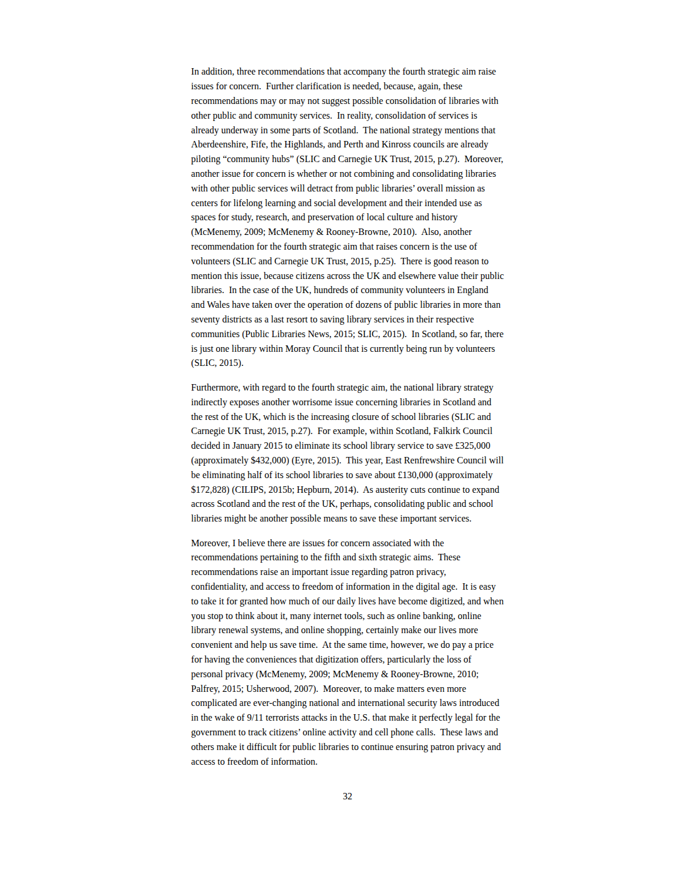In addition, three recommendations that accompany the fourth strategic aim raise issues for concern. Further clarification is needed, because, again, these recommendations may or may not suggest possible consolidation of libraries with other public and community services. In reality, consolidation of services is already underway in some parts of Scotland. The national strategy mentions that Aberdeenshire, Fife, the Highlands, and Perth and Kinross councils are already piloting “community hubs” (SLIC and Carnegie UK Trust, 2015, p.27). Moreover, another issue for concern is whether or not combining and consolidating libraries with other public services will detract from public libraries’ overall mission as centers for lifelong learning and social development and their intended use as spaces for study, research, and preservation of local culture and history (McMenemy, 2009; McMenemy & Rooney-Browne, 2010). Also, another recommendation for the fourth strategic aim that raises concern is the use of volunteers (SLIC and Carnegie UK Trust, 2015, p.25). There is good reason to mention this issue, because citizens across the UK and elsewhere value their public libraries. In the case of the UK, hundreds of community volunteers in England and Wales have taken over the operation of dozens of public libraries in more than seventy districts as a last resort to saving library services in their respective communities (Public Libraries News, 2015; SLIC, 2015). In Scotland, so far, there is just one library within Moray Council that is currently being run by volunteers (SLIC, 2015).
Furthermore, with regard to the fourth strategic aim, the national library strategy indirectly exposes another worrisome issue concerning libraries in Scotland and the rest of the UK, which is the increasing closure of school libraries (SLIC and Carnegie UK Trust, 2015, p.27). For example, within Scotland, Falkirk Council decided in January 2015 to eliminate its school library service to save £325,000 (approximately $432,000) (Eyre, 2015). This year, East Renfrewshire Council will be eliminating half of its school libraries to save about £130,000 (approximately $172,828) (CILIPS, 2015b; Hepburn, 2014). As austerity cuts continue to expand across Scotland and the rest of the UK, perhaps, consolidating public and school libraries might be another possible means to save these important services.
Moreover, I believe there are issues for concern associated with the recommendations pertaining to the fifth and sixth strategic aims. These recommendations raise an important issue regarding patron privacy, confidentiality, and access to freedom of information in the digital age. It is easy to take it for granted how much of our daily lives have become digitized, and when you stop to think about it, many internet tools, such as online banking, online library renewal systems, and online shopping, certainly make our lives more convenient and help us save time. At the same time, however, we do pay a price for having the conveniences that digitization offers, particularly the loss of personal privacy (McMenemy, 2009; McMenemy & Rooney-Browne, 2010; Palfrey, 2015; Usherwood, 2007). Moreover, to make matters even more complicated are ever-changing national and international security laws introduced in the wake of 9/11 terrorists attacks in the U.S. that make it perfectly legal for the government to track citizens’ online activity and cell phone calls. These laws and others make it difficult for public libraries to continue ensuring patron privacy and access to freedom of information.
32